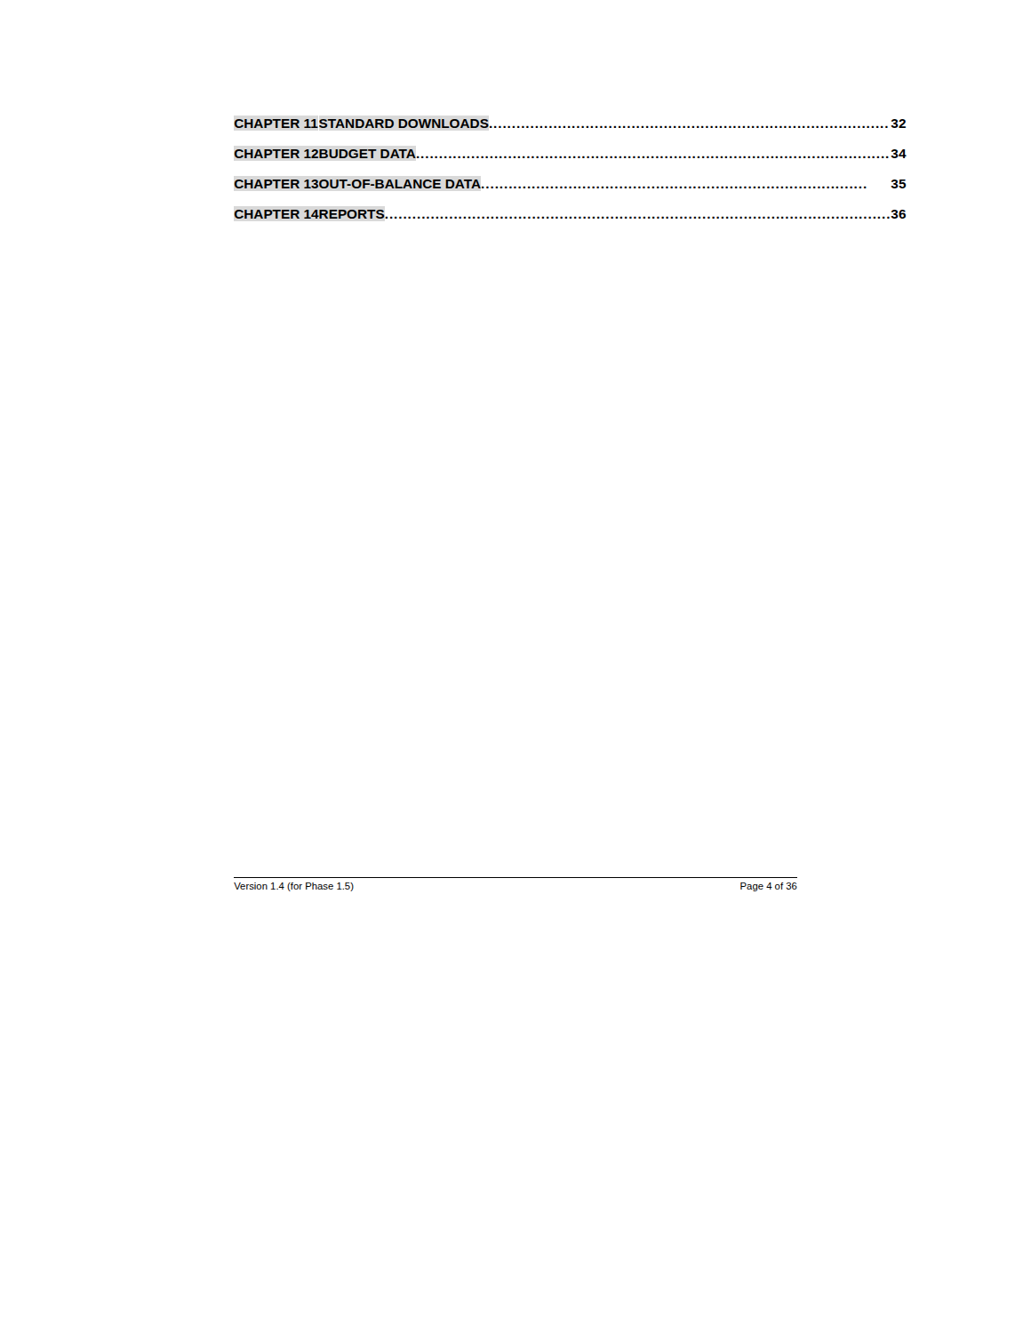| CHAPTER 11 | STANDARD DOWNLOADS ....................................................................................... | 32 |
| CHAPTER 12 | BUDGET DATA ....................................................................................................... | 34 |
| CHAPTER 13 | OUT-OF-BALANCE DATA .................................................................................... | 35 |
| CHAPTER 14 | REPORTS .............................................................................................................. | 36 |
Version 1.4 (for Phase 1.5) Page 4 of 36